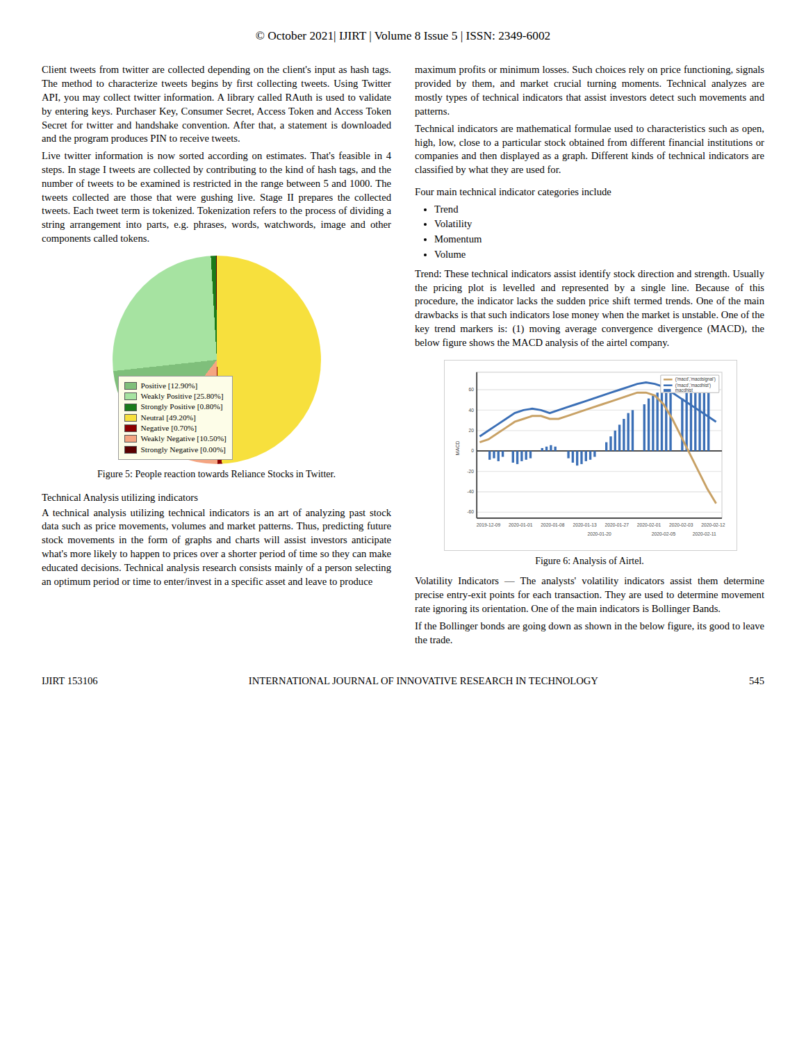© October 2021| IJIRT | Volume 8 Issue 5 | ISSN: 2349-6002
Client tweets from twitter are collected depending on the client's input as hash tags. The method to characterize tweets begins by first collecting tweets. Using Twitter API, you may collect twitter information. A library called RAuth is used to validate by entering keys. Purchaser Key, Consumer Secret, Access Token and Access Token Secret for twitter and handshake convention. After that, a statement is downloaded and the program produces PIN to receive tweets.
Live twitter information is now sorted according on estimates. That's feasible in 4 steps. In stage I tweets are collected by contributing to the kind of hash tags, and the number of tweets to be examined is restricted in the range between 5 and 1000. The tweets collected are those that were gushing live. Stage II prepares the collected tweets. Each tweet term is tokenized. Tokenization refers to the process of dividing a string arrangement into parts, e.g. phrases, words, watchwords, image and other components called tokens.
Positive [12.90%]
Weakly Positive [25.80%]
Strongly Positive [0.80%]
Neutral [49.20%]
Negative [0.70%]
Weakly Negative [10.50%]
Strongly Negative [0.00%]
Figure 5: People reaction towards Reliance Stocks in Twitter.
Technical Analysis utilizing indicators
A technical analysis utilizing technical indicators is an art of analyzing past stock data such as price movements, volumes and market patterns. Thus, predicting future stock movements in the form of graphs and charts will assist investors anticipate what's more likely to happen to prices over a shorter period of time so they can make educated decisions. Technical analysis research consists mainly of a person selecting an optimum period or time to enter/invest in a specific asset and leave to produce
maximum profits or minimum losses. Such choices rely on price functioning, signals provided by them, and market crucial turning moments. Technical analyzes are mostly types of technical indicators that assist investors detect such movements and patterns.
Technical indicators are mathematical formulae used to characteristics such as open, high, low, close to a particular stock obtained from different financial institutions or companies and then displayed as a graph. Different kinds of technical indicators are classified by what they are used for.
Four main technical indicator categories include
Trend
Volatility
Momentum
Volume
Trend: These technical indicators assist identify stock direction and strength. Usually the pricing plot is levelled and represented by a single line. Because of this procedure, the indicator lacks the sudden price shift termed trends. One of the main drawbacks is that such indicators lose money when the market is unstable. One of the key trend markers is: (1) moving average convergence divergence (MACD), the below figure shows the MACD analysis of the airtel company.
60 40 20 0 -20 -40 -60 MACD ('macd','macdsignal') ('macd','macdhist') macdhist 2019-12-09 2020-01-01 2020-01-08 2020-01-13 2020-01-27 2020-02-01 2020-02-03 2020-02-12 2020-01-20 2020-02-05 2020-02-11
Figure 6: Analysis of Airtel.
Volatility Indicators — The analysts' volatility indicators assist them determine precise entry-exit points for each transaction. They are used to determine movement rate ignoring its orientation. One of the main indicators is Bollinger Bands.
If the Bollinger bonds are going down as shown in the below figure, its good to leave the trade.
IJIRT 153106
INTERNATIONAL JOURNAL OF INNOVATIVE RESEARCH IN TECHNOLOGY
545